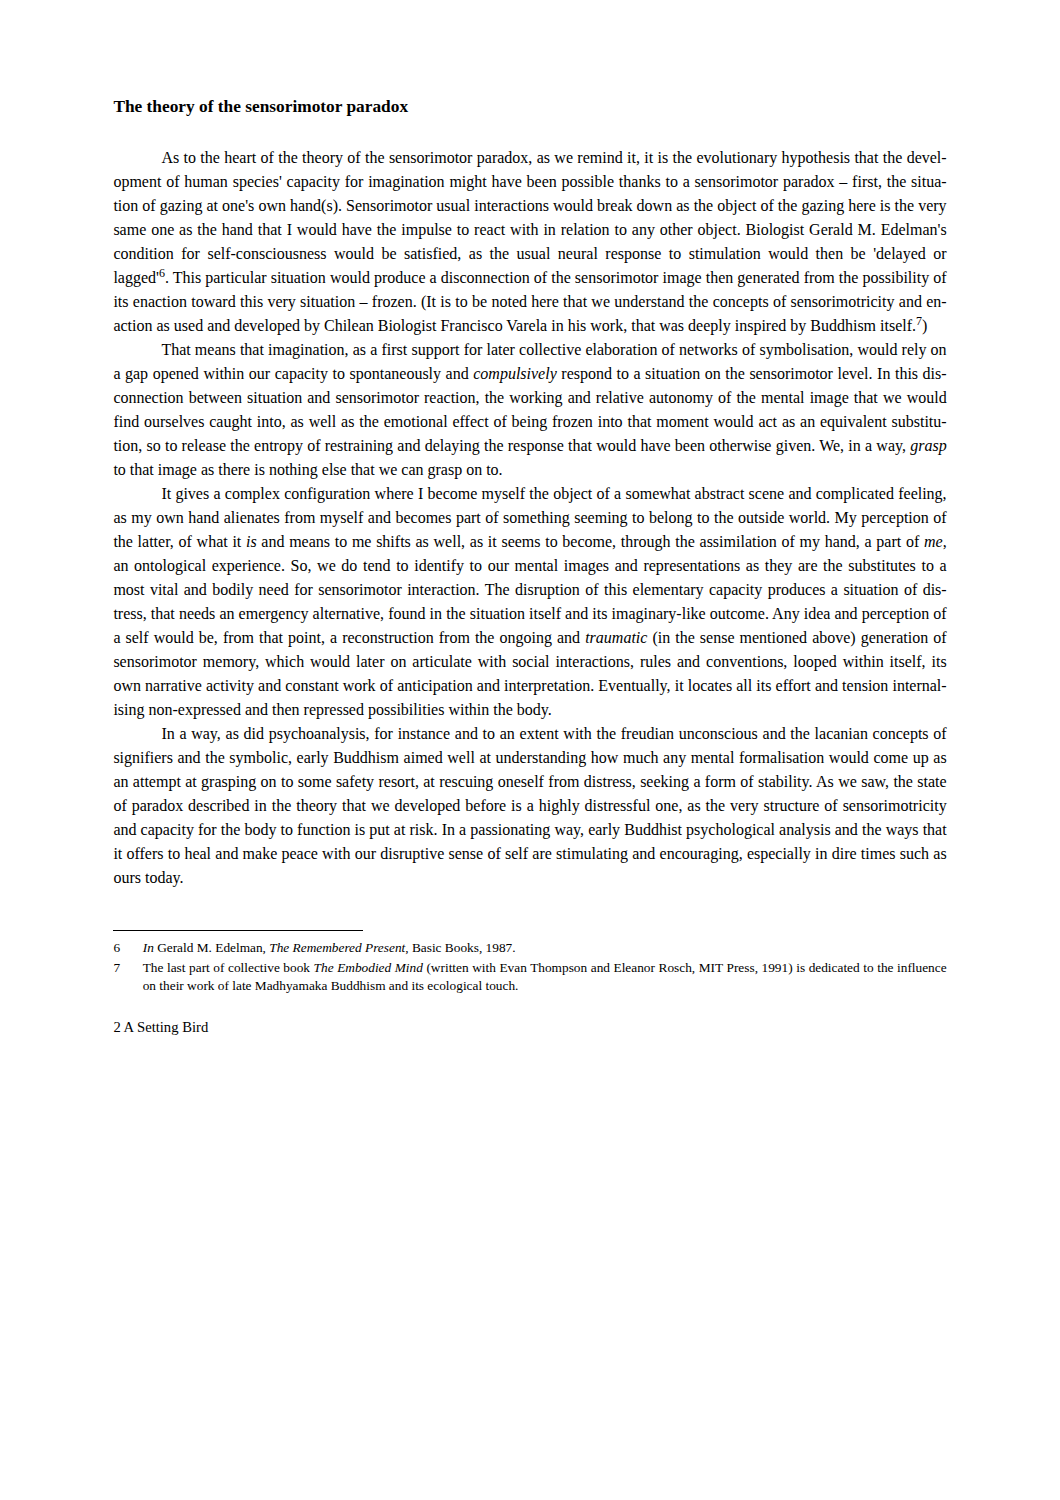The theory of the sensorimotor paradox
As to the heart of the theory of the sensorimotor paradox, as we remind it, it is the evolutionary hypothesis that the development of human species' capacity for imagination might have been possible thanks to a sensorimotor paradox – first, the situation of gazing at one's own hand(s). Sensorimotor usual interactions would break down as the object of the gazing here is the very same one as the hand that I would have the impulse to react with in relation to any other object. Biologist Gerald M. Edelman's condition for self-consciousness would be satisfied, as the usual neural response to stimulation would then be 'delayed or lagged'6. This particular situation would produce a disconnection of the sensorimotor image then generated from the possibility of its enaction toward this very situation – frozen. (It is to be noted here that we understand the concepts of sensorimotricity and enaction as used and developed by Chilean Biologist Francisco Varela in his work, that was deeply inspired by Buddhism itself.7)
That means that imagination, as a first support for later collective elaboration of networks of symbolisation, would rely on a gap opened within our capacity to spontaneously and compulsively respond to a situation on the sensorimotor level. In this disconnection between situation and sensorimotor reaction, the working and relative autonomy of the mental image that we would find ourselves caught into, as well as the emotional effect of being frozen into that moment would act as an equivalent substitution, so to release the entropy of restraining and delaying the response that would have been otherwise given. We, in a way, grasp to that image as there is nothing else that we can grasp on to.
It gives a complex configuration where I become myself the object of a somewhat abstract scene and complicated feeling, as my own hand alienates from myself and becomes part of something seeming to belong to the outside world. My perception of the latter, of what it is and means to me shifts as well, as it seems to become, through the assimilation of my hand, a part of me, an ontological experience. So, we do tend to identify to our mental images and representations as they are the substitutes to a most vital and bodily need for sensorimotor interaction. The disruption of this elementary capacity produces a situation of distress, that needs an emergency alternative, found in the situation itself and its imaginary-like outcome. Any idea and perception of a self would be, from that point, a reconstruction from the ongoing and traumatic (in the sense mentioned above) generation of sensorimotor memory, which would later on articulate with social interactions, rules and conventions, looped within itself, its own narrative activity and constant work of anticipation and interpretation. Eventually, it locates all its effort and tension internalising non-expressed and then repressed possibilities within the body.
In a way, as did psychoanalysis, for instance and to an extent with the freudian unconscious and the lacanian concepts of signifiers and the symbolic, early Buddhism aimed well at understanding how much any mental formalisation would come up as an attempt at grasping on to some safety resort, at rescuing oneself from distress, seeking a form of stability. As we saw, the state of paradox described in the theory that we developed before is a highly distressful one, as the very structure of sensorimotricity and capacity for the body to function is put at risk. In a passionating way, early Buddhist psychological analysis and the ways that it offers to heal and make peace with our disruptive sense of self are stimulating and encouraging, especially in dire times such as ours today.
6 In Gerald M. Edelman, The Remembered Present, Basic Books, 1987.
7 The last part of collective book The Embodied Mind (written with Evan Thompson and Eleanor Rosch, MIT Press, 1991) is dedicated to the influence on their work of late Madhyamaka Buddhism and its ecological touch.
2 A Setting Bird